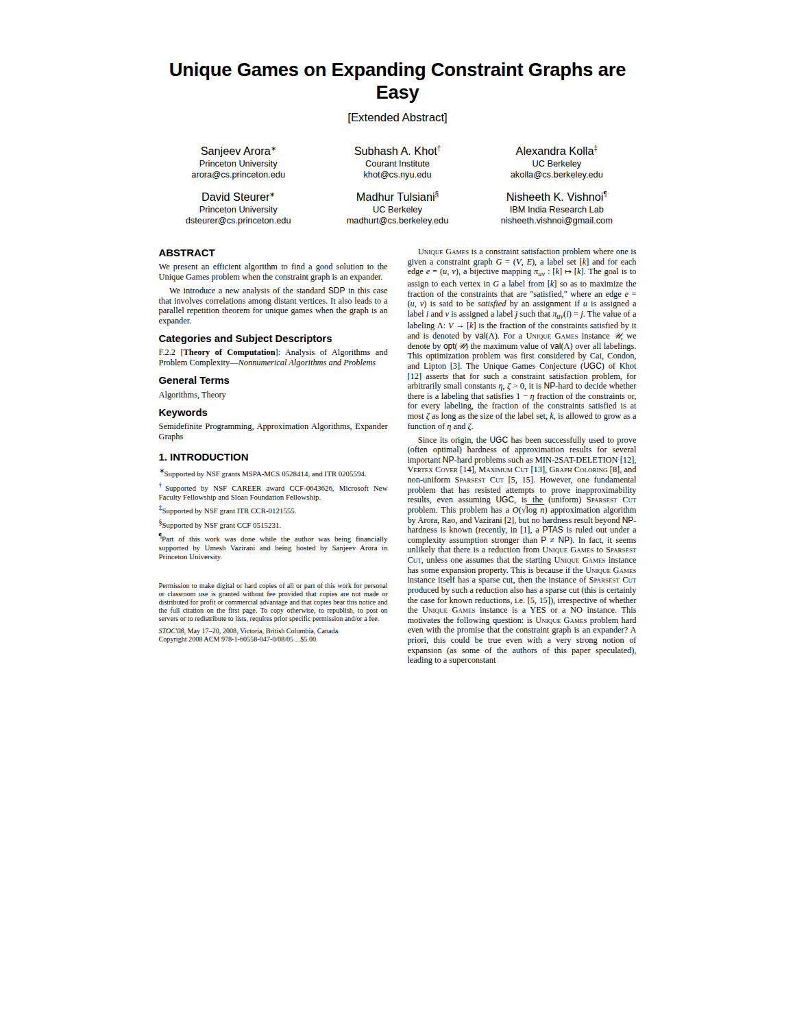Unique Games on Expanding Constraint Graphs are Easy
[Extended Abstract]
| Sanjeev Arora ∗ Princeton University arora@cs.princeton.edu | Subhash A. Khot † Courant Institute khot@cs.nyu.edu | Alexandra Kolla ‡ UC Berkeley akolla@cs.berkeley.edu |
| David Steurer ∗ Princeton University dsteurer@cs.princeton.edu | Madhur Tulsiani § UC Berkeley madhurt@cs.berkeley.edu | Nisheeth K. Vishnoi ¶ IBM India Research Lab nisheeth.vishnoi@gmail.com |
ABSTRACT
We present an efficient algorithm to find a good solution to the Unique Games problem when the constraint graph is an expander.
We introduce a new analysis of the standard SDP in this case that involves correlations among distant vertices. It also leads to a parallel repetition theorem for unique games when the graph is an expander.
Categories and Subject Descriptors
F.2.2 [Theory of Computation]: Analysis of Algorithms and Problem Complexity—Nonnumerical Algorithms and Problems
General Terms
Algorithms, Theory
Keywords
Semidefinite Programming, Approximation Algorithms, Expander Graphs
1. INTRODUCTION
∗Supported by NSF grants MSPA-MCS 0528414, and ITR 0205594.
†Supported by NSF CAREER award CCF-0643626, Microsoft New Faculty Fellowship and Sloan Foundation Fellowship.
‡Supported by NSF grant ITR CCR-0121555.
§Supported by NSF grant CCF 0515231.
¶Part of this work was done while the author was being financially supported by Umesh Vazirani and being hosted by Sanjeev Arora in Princeton University.
Permission to make digital or hard copies of all or part of this work for personal or classroom use is granted without fee provided that copies are not made or distributed for profit or commercial advantage and that copies bear this notice and the full citation on the first page. To copy otherwise, to republish, to post on servers or to redistribute to lists, requires prior specific permission and/or a fee.
STOC'08, May 17–20, 2008, Victoria, British Columbia, Canada.
Copyright 2008 ACM 978-1-60558-047-0/08/05 ...$5.00.
Unique Games is a constraint satisfaction problem where one is given a constraint graph G = (V, E), a label set [k] and for each edge e = (u, v), a bijective mapping πuv : [k] ↦ [k]. The goal is to assign to each vertex in G a label from [k] so as to maximize the fraction of the constraints that are "satisfied," where an edge e = (u, v) is said to be satisfied by an assignment if u is assigned a label i and v is assigned a label j such that πuv(i) = j. The value of a labeling Λ: V → [k] is the fraction of the constraints satisfied by it and is denoted by val(Λ). For a Unique Games instance 𝒰, we denote by opt(𝒰) the maximum value of val(Λ) over all labelings. This optimization problem was first considered by Cai, Condon, and Lipton [3]. The Unique Games Conjecture (UGC) of Khot [12] asserts that for such a constraint satisfaction problem, for arbitrarily small constants η, ζ > 0, it is NP-hard to decide whether there is a labeling that satisfies 1 − η fraction of the constraints or, for every labeling, the fraction of the constraints satisfied is at most ζ as long as the size of the label set, k, is allowed to grow as a function of η and ζ.
Since its origin, the UGC has been successfully used to prove (often optimal) hardness of approximation results for several important NP-hard problems such as MIN-2SAT-DELETION [12], Vertex Cover [14], Maximum Cut [13], Graph Coloring [8], and non-uniform Sparsest Cut [5, 15]. However, one fundamental problem that has resisted attempts to prove inapproximability results, even assuming UGC, is the (uniform) Sparsest Cut problem. This problem has a O(√log n) approximation algorithm by Arora, Rao, and Vazirani [2], but no hardness result beyond NP-hardness is known (recently, in [1], a PTAS is ruled out under a complexity assumption stronger than P ≠ NP). In fact, it seems unlikely that there is a reduction from Unique Games to Sparsest Cut, unless one assumes that the starting Unique Games instance has some expansion property. This is because if the Unique Games instance itself has a sparse cut, then the instance of Sparsest Cut produced by such a reduction also has a sparse cut (this is certainly the case for known reductions, i.e. [5, 15]), irrespective of whether the Unique Games instance is a YES or a NO instance. This motivates the following question: is Unique Games problem hard even with the promise that the constraint graph is an expander? A priori, this could be true even with a very strong notion of expansion (as some of the authors of this paper speculated), leading to a superconstant